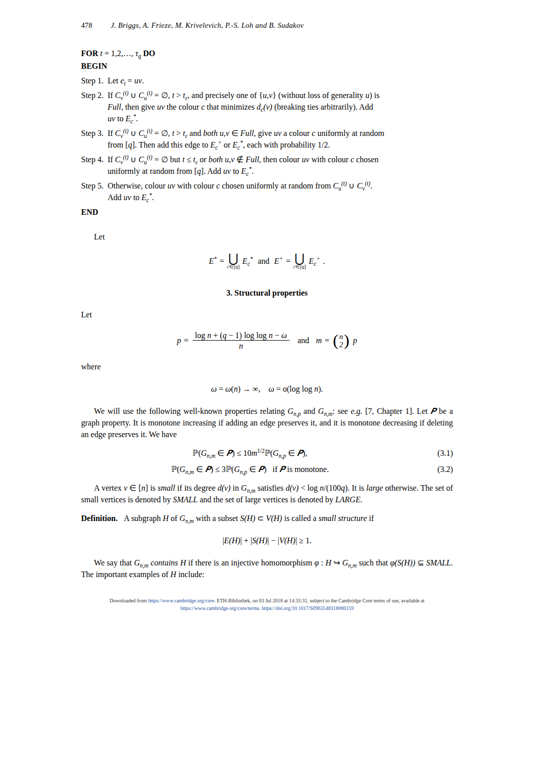478 J. Briggs, A. Frieze, M. Krivelevich, P.-S. Loh and B. Sudakov
FOR t = 1,2,…, τq DO
BEGIN
Step 1.
Let et = uv.
Step 2.
If Cv(t) ∪ Cu(t) = ∅, t > tε, and precisely one of {u,v} (without loss of generality u) is Full, then give uv the colour c that minimizes dc(v) (breaking ties arbitrarily). Add uv to Ec*.
Step 3.
If Cv(t) ∪ Cu(t) = ∅, t > tε and both u,v ∈ Full, give uv a colour c uniformly at random from [q]. Then add this edge to Ec+ or Ec*, each with probability 1/2.
Step 4.
If Cv(t) ∪ Cu(t) = ∅ but t ≤ tε or both u,v ∉ Full, then colour uv with colour c chosen uniformly at random from [q]. Add uv to Ec*.
Step 5.
Otherwise, colour uv with colour c chosen uniformly at random from Cu(t) ∪ Cv(t). Add uv to Ec*.
END
Let
E* = ⋃c∈[q] Ec* and E+ = ⋃c∈[q] Ec+.
3. Structural properties
Let
p = log n + (q − 1) log log n − ω n and m = ( n 2 ) p
where
ω = ω(n) → ∞, ω = o(log log n).
We will use the following well-known properties relating Gn,p and Gn,m: see e.g. [7, Chapter 1]. Let 𝑷 be a graph property. It is monotone increasing if adding an edge preserves it, and it is monotone decreasing if deleting an edge preserves it. We have
ℙ(Gn,m ∈ 𝑷) ≤ 10m1/2ℙ(Gn,p ∈ 𝑷),
(3.1)
ℙ(Gn,m ∈ 𝑷) ≤ 3ℙ(Gn,p ∈ 𝑷) if 𝑷 is monotone.
(3.2)
A vertex v ∈ [n] is small if its degree d(v) in Gn,m satisfies d(v) < log n/(100q). It is large otherwise. The set of small vertices is denoted by SMALL and the set of large vertices is denoted by LARGE.
Definition. A subgraph H of Gn,m with a subset S(H) ⊂ V(H) is called a small structure if
|E(H)| + |S(H)| − |V(H)| ≥ 1.
We say that Gn,m contains H if there is an injective homomorphism φ : H ↪ Gn,m such that φ(S(H)) ⊆ SMALL. The important examples of H include:
Downloaded from https://www.cambridge.org/core. ETH-Bibliothek, on 03 Jul 2018 at 14:33:31, subject to the Cambridge Core terms of use, available at
https://www.cambridge.org/core/terms. https://doi.org/10.1017/S0963548318000159